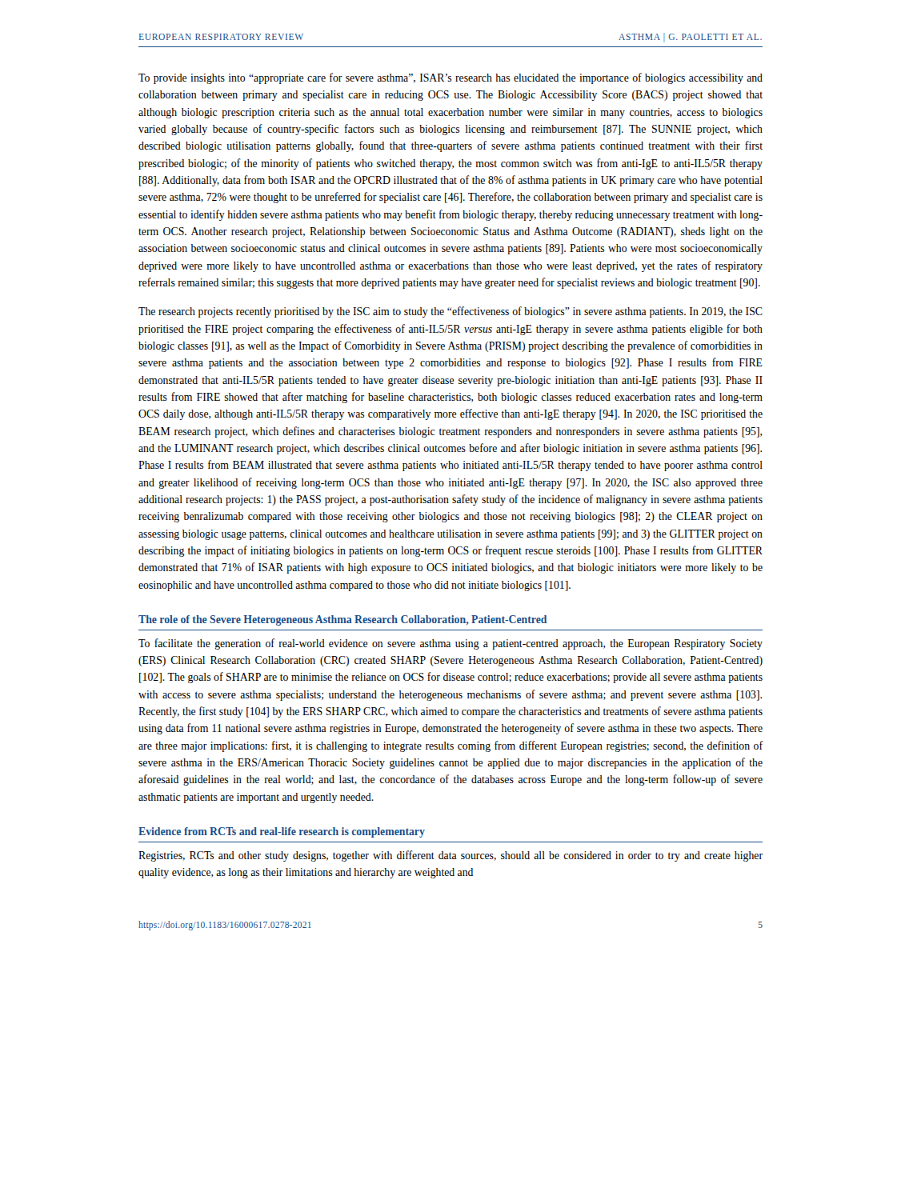European Respiratory Review
Asthma | G. Paoletti et al.
To provide insights into “appropriate care for severe asthma”, ISAR’s research has elucidated the importance of biologics accessibility and collaboration between primary and specialist care in reducing OCS use. The Biologic Accessibility Score (BACS) project showed that although biologic prescription criteria such as the annual total exacerbation number were similar in many countries, access to biologics varied globally because of country-specific factors such as biologics licensing and reimbursement [87]. The SUNNIE project, which described biologic utilisation patterns globally, found that three-quarters of severe asthma patients continued treatment with their first prescribed biologic; of the minority of patients who switched therapy, the most common switch was from anti-IgE to anti-IL5/5R therapy [88]. Additionally, data from both ISAR and the OPCRD illustrated that of the 8% of asthma patients in UK primary care who have potential severe asthma, 72% were thought to be unreferred for specialist care [46]. Therefore, the collaboration between primary and specialist care is essential to identify hidden severe asthma patients who may benefit from biologic therapy, thereby reducing unnecessary treatment with long-term OCS. Another research project, Relationship between Socioeconomic Status and Asthma Outcome (RADIANT), sheds light on the association between socioeconomic status and clinical outcomes in severe asthma patients [89]. Patients who were most socioeconomically deprived were more likely to have uncontrolled asthma or exacerbations than those who were least deprived, yet the rates of respiratory referrals remained similar; this suggests that more deprived patients may have greater need for specialist reviews and biologic treatment [90].
The research projects recently prioritised by the ISC aim to study the “effectiveness of biologics” in severe asthma patients. In 2019, the ISC prioritised the FIRE project comparing the effectiveness of anti-IL5/5R versus anti-IgE therapy in severe asthma patients eligible for both biologic classes [91], as well as the Impact of Comorbidity in Severe Asthma (PRISM) project describing the prevalence of comorbidities in severe asthma patients and the association between type 2 comorbidities and response to biologics [92]. Phase I results from FIRE demonstrated that anti-IL5/5R patients tended to have greater disease severity pre-biologic initiation than anti-IgE patients [93]. Phase II results from FIRE showed that after matching for baseline characteristics, both biologic classes reduced exacerbation rates and long-term OCS daily dose, although anti-IL5/5R therapy was comparatively more effective than anti-IgE therapy [94]. In 2020, the ISC prioritised the BEAM research project, which defines and characterises biologic treatment responders and nonresponders in severe asthma patients [95], and the LUMINANT research project, which describes clinical outcomes before and after biologic initiation in severe asthma patients [96]. Phase I results from BEAM illustrated that severe asthma patients who initiated anti-IL5/5R therapy tended to have poorer asthma control and greater likelihood of receiving long-term OCS than those who initiated anti-IgE therapy [97]. In 2020, the ISC also approved three additional research projects: 1) the PASS project, a post-authorisation safety study of the incidence of malignancy in severe asthma patients receiving benralizumab compared with those receiving other biologics and those not receiving biologics [98]; 2) the CLEAR project on assessing biologic usage patterns, clinical outcomes and healthcare utilisation in severe asthma patients [99]; and 3) the GLITTER project on describing the impact of initiating biologics in patients on long-term OCS or frequent rescue steroids [100]. Phase I results from GLITTER demonstrated that 71% of ISAR patients with high exposure to OCS initiated biologics, and that biologic initiators were more likely to be eosinophilic and have uncontrolled asthma compared to those who did not initiate biologics [101].
The role of the Severe Heterogeneous Asthma Research Collaboration, Patient-Centred
To facilitate the generation of real-world evidence on severe asthma using a patient-centred approach, the European Respiratory Society (ERS) Clinical Research Collaboration (CRC) created SHARP (Severe Heterogeneous Asthma Research Collaboration, Patient-Centred) [102]. The goals of SHARP are to minimise the reliance on OCS for disease control; reduce exacerbations; provide all severe asthma patients with access to severe asthma specialists; understand the heterogeneous mechanisms of severe asthma; and prevent severe asthma [103]. Recently, the first study [104] by the ERS SHARP CRC, which aimed to compare the characteristics and treatments of severe asthma patients using data from 11 national severe asthma registries in Europe, demonstrated the heterogeneity of severe asthma in these two aspects. There are three major implications: first, it is challenging to integrate results coming from different European registries; second, the definition of severe asthma in the ERS/American Thoracic Society guidelines cannot be applied due to major discrepancies in the application of the aforesaid guidelines in the real world; and last, the concordance of the databases across Europe and the long-term follow-up of severe asthmatic patients are important and urgently needed.
Evidence from RCTs and real-life research is complementary
Registries, RCTs and other study designs, together with different data sources, should all be considered in order to try and create higher quality evidence, as long as their limitations and hierarchy are weighted and
https://doi.org/10.1183/16000617.0278-2021
5